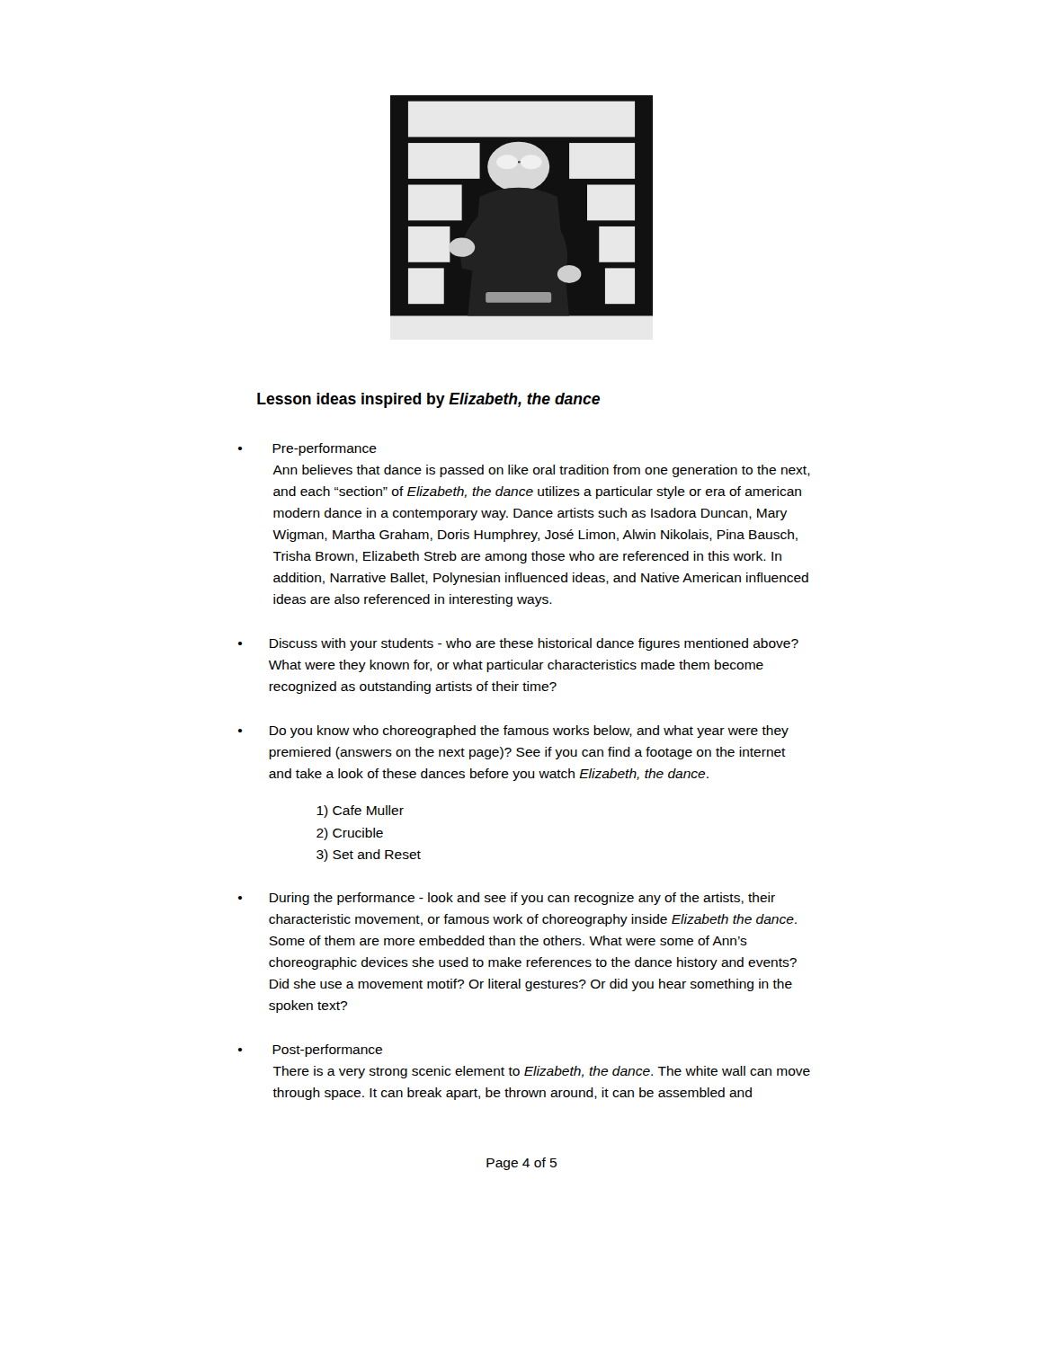Lesson ideas inspired by Elizabeth, the dance
Pre-performance Ann believes that dance is passed on like oral tradition from one generation to the next, and each “section” of Elizabeth, the dance utilizes a particular style or era of american modern dance in a contemporary way. Dance artists such as Isadora Duncan, Mary Wigman, Martha Graham, Doris Humphrey, José Limon, Alwin Nikolais, Pina Bausch, Trisha Brown, Elizabeth Streb are among those who are referenced in this work. In addition, Narrative Ballet, Polynesian influenced ideas, and Native American influenced ideas are also referenced in interesting ways.
Discuss with your students - who are these historical dance figures mentioned above? What were they known for, or what particular characteristics made them become recognized as outstanding artists of their time?
Do you know who choreographed the famous works below, and what year were they premiered (answers on the next page)? See if you can find a footage on the internet and take a look of these dances before you watch Elizabeth, the dance.
1) Cafe Muller
2) Crucible
3) Set and Reset
During the performance - look and see if you can recognize any of the artists, their characteristic movement, or famous work of choreography inside Elizabeth the dance. Some of them are more embedded than the others. What were some of Ann’s choreographic devices she used to make references to the dance history and events? Did she use a movement motif? Or literal gestures? Or did you hear something in the spoken text?
Post-performance There is a very strong scenic element to Elizabeth, the dance. The white wall can move through space. It can break apart, be thrown around, it can be assembled and
Page 4 of 5